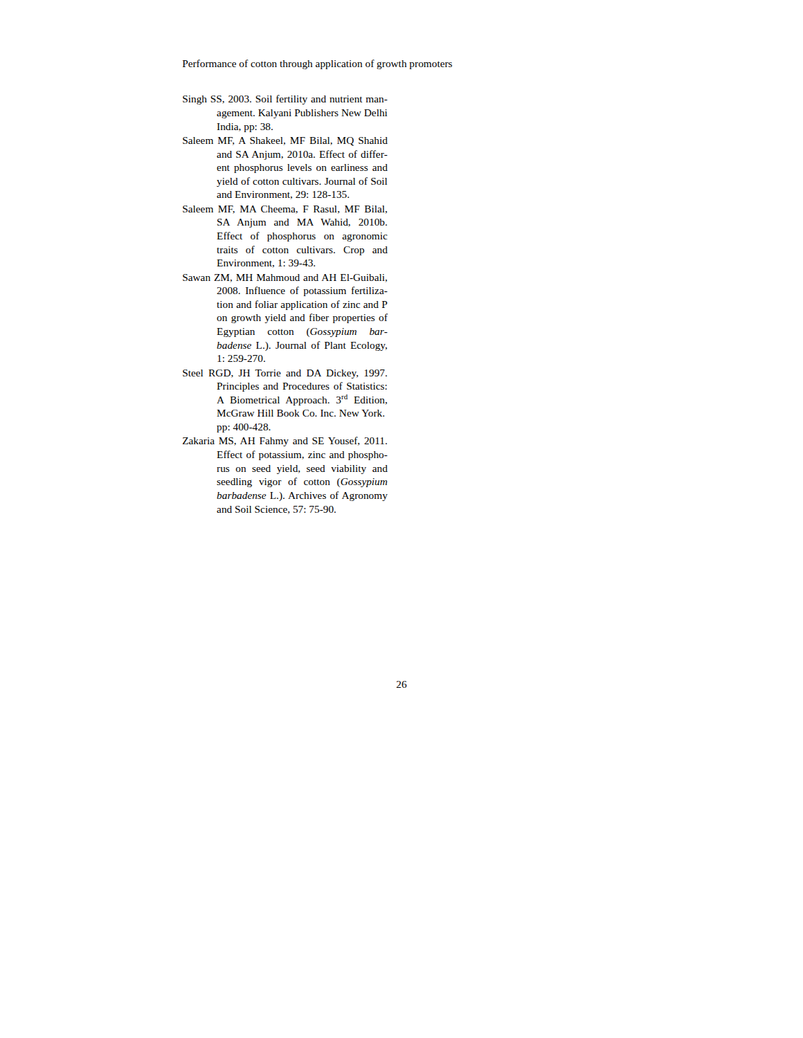Performance of cotton through application of growth promoters
Singh SS, 2003. Soil fertility and nutrient management. Kalyani Publishers New Delhi India, pp: 38.
Saleem MF, A Shakeel, MF Bilal, MQ Shahid and SA Anjum, 2010a. Effect of different phosphorus levels on earliness and yield of cotton cultivars. Journal of Soil and Environment, 29: 128-135.
Saleem MF, MA Cheema, F Rasul, MF Bilal, SA Anjum and MA Wahid, 2010b. Effect of phosphorus on agronomic traits of cotton cultivars. Crop and Environment, 1: 39-43.
Sawan ZM, MH Mahmoud and AH El-Guibali, 2008. Influence of potassium fertilization and foliar application of zinc and P on growth yield and fiber properties of Egyptian cotton (Gossypium barbadense L.). Journal of Plant Ecology, 1: 259-270.
Steel RGD, JH Torrie and DA Dickey, 1997. Principles and Procedures of Statistics: A Biometrical Approach. 3rd Edition, McGraw Hill Book Co. Inc. New York. pp: 400-428.
Zakaria MS, AH Fahmy and SE Yousef, 2011. Effect of potassium, zinc and phosphorus on seed yield, seed viability and seedling vigor of cotton (Gossypium barbadense L.). Archives of Agronomy and Soil Science, 57: 75-90.
26